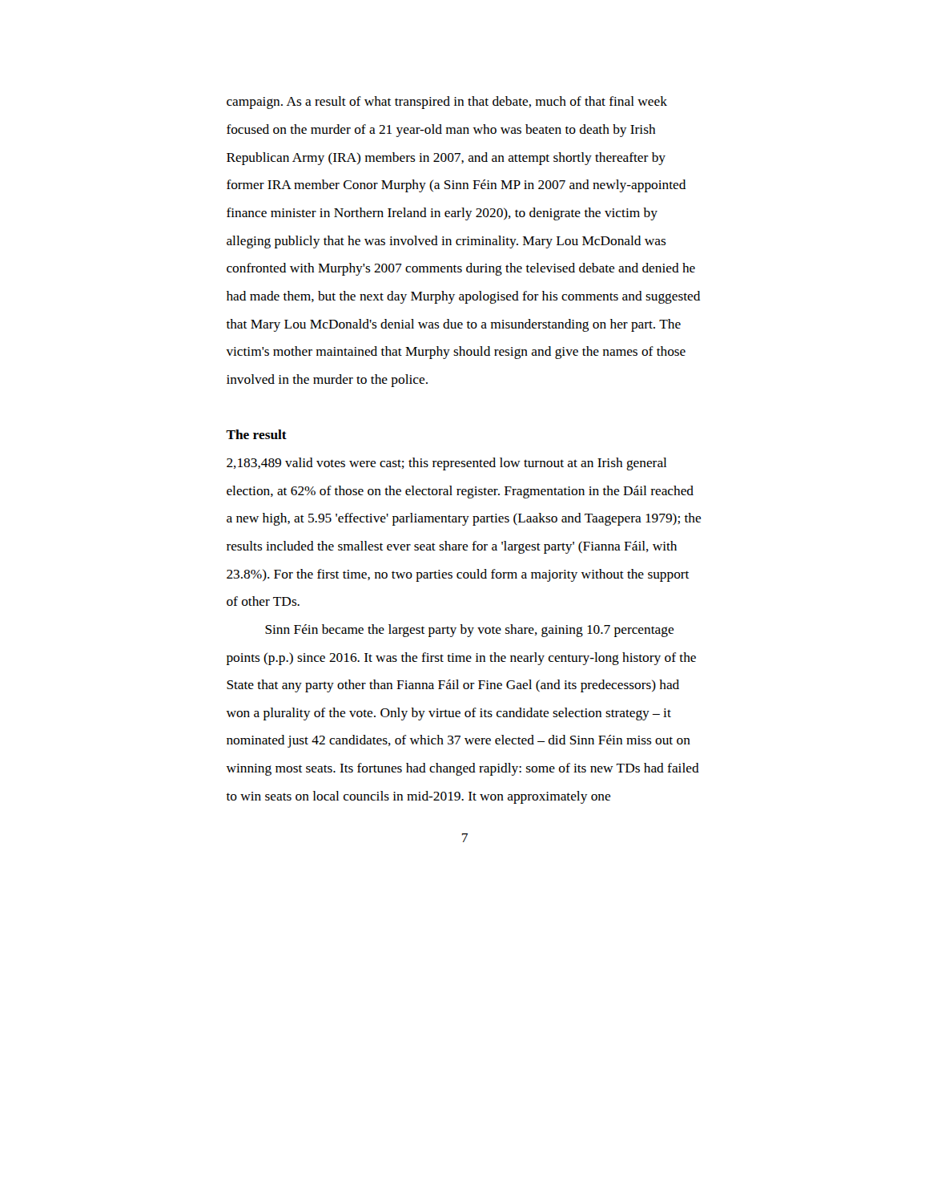campaign. As a result of what transpired in that debate, much of that final week focused on the murder of a 21 year-old man who was beaten to death by Irish Republican Army (IRA) members in 2007, and an attempt shortly thereafter by former IRA member Conor Murphy (a Sinn Féin MP in 2007 and newly-appointed finance minister in Northern Ireland in early 2020), to denigrate the victim by alleging publicly that he was involved in criminality. Mary Lou McDonald was confronted with Murphy's 2007 comments during the televised debate and denied he had made them, but the next day Murphy apologised for his comments and suggested that Mary Lou McDonald's denial was due to a misunderstanding on her part. The victim's mother maintained that Murphy should resign and give the names of those involved in the murder to the police.
The result
2,183,489 valid votes were cast; this represented low turnout at an Irish general election, at 62% of those on the electoral register. Fragmentation in the Dáil reached a new high, at 5.95 'effective' parliamentary parties (Laakso and Taagepera 1979); the results included the smallest ever seat share for a 'largest party' (Fianna Fáil, with 23.8%). For the first time, no two parties could form a majority without the support of other TDs.
Sinn Féin became the largest party by vote share, gaining 10.7 percentage points (p.p.) since 2016. It was the first time in the nearly century-long history of the State that any party other than Fianna Fáil or Fine Gael (and its predecessors) had won a plurality of the vote. Only by virtue of its candidate selection strategy – it nominated just 42 candidates, of which 37 were elected – did Sinn Féin miss out on winning most seats. Its fortunes had changed rapidly: some of its new TDs had failed to win seats on local councils in mid-2019. It won approximately one
7